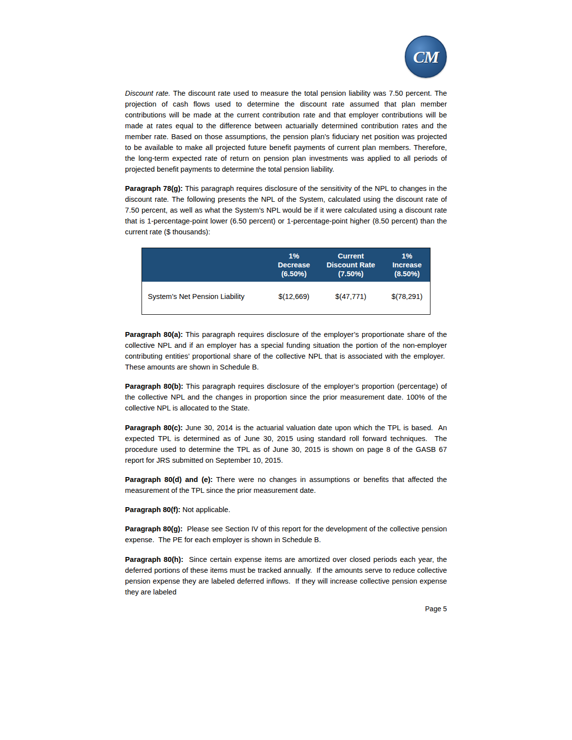Discount rate. The discount rate used to measure the total pension liability was 7.50 percent. The projection of cash flows used to determine the discount rate assumed that plan member contributions will be made at the current contribution rate and that employer contributions will be made at rates equal to the difference between actuarially determined contribution rates and the member rate. Based on those assumptions, the pension plan’s fiduciary net position was projected to be available to make all projected future benefit payments of current plan members. Therefore, the long-term expected rate of return on pension plan investments was applied to all periods of projected benefit payments to determine the total pension liability.
Paragraph 78(g): This paragraph requires disclosure of the sensitivity of the NPL to changes in the discount rate. The following presents the NPL of the System, calculated using the discount rate of 7.50 percent, as well as what the System’s NPL would be if it were calculated using a discount rate that is 1-percentage-point lower (6.50 percent) or 1-percentage-point higher (8.50 percent) than the current rate ($ thousands):
| | 1% Decrease (6.50%) | Current Discount Rate (7.50%) | 1% Increase (8.50%) |
| --- | --- | --- | --- |
| System’s Net Pension Liability | $(12,669) | $(47,771) | $(78,291) |
Paragraph 80(a): This paragraph requires disclosure of the employer’s proportionate share of the collective NPL and if an employer has a special funding situation the portion of the non-employer contributing entities’ proportional share of the collective NPL that is associated with the employer. These amounts are shown in Schedule B.
Paragraph 80(b): This paragraph requires disclosure of the employer’s proportion (percentage) of the collective NPL and the changes in proportion since the prior measurement date. 100% of the collective NPL is allocated to the State.
Paragraph 80(c): June 30, 2014 is the actuarial valuation date upon which the TPL is based. An expected TPL is determined as of June 30, 2015 using standard roll forward techniques. The procedure used to determine the TPL as of June 30, 2015 is shown on page 8 of the GASB 67 report for JRS submitted on September 10, 2015.
Paragraph 80(d) and (e): There were no changes in assumptions or benefits that affected the measurement of the TPL since the prior measurement date.
Paragraph 80(f): Not applicable.
Paragraph 80(g): Please see Section IV of this report for the development of the collective pension expense. The PE for each employer is shown in Schedule B.
Paragraph 80(h): Since certain expense items are amortized over closed periods each year, the deferred portions of these items must be tracked annually. If the amounts serve to reduce collective pension expense they are labeled deferred inflows. If they will increase collective pension expense they are labeled
Page 5